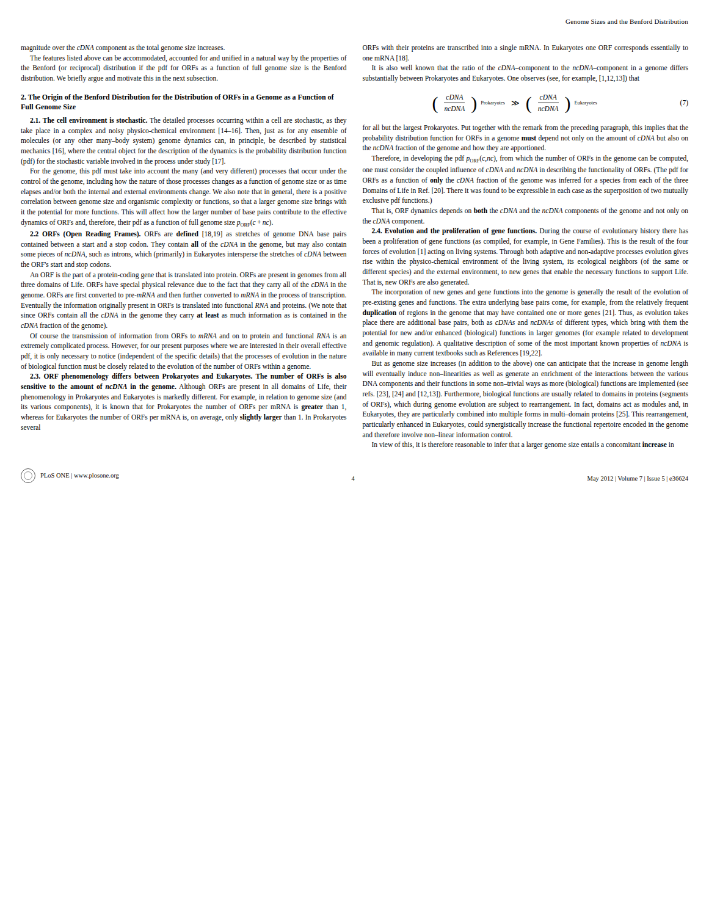Genome Sizes and the Benford Distribution
magnitude over the cDNA component as the total genome size increases.
The features listed above can be accommodated, accounted for and unified in a natural way by the properties of the Benford (or reciprocal) distribution if the pdf for ORFs as a function of full genome size is the Benford distribution. We briefly argue and motivate this in the next subsection.
2. The Origin of the Benford Distribution for the Distribution of ORFs in a Genome as a Function of Full Genome Size
2.1. The cell environment is stochastic. The detailed processes occurring within a cell are stochastic, as they take place in a complex and noisy physico-chemical environment [14–16]. Then, just as for any ensemble of molecules (or any other many–body system) genome dynamics can, in principle, be described by statistical mechanics [16], where the central object for the description of the dynamics is the probability distribution function (pdf) for the stochastic variable involved in the process under study [17].
For the genome, this pdf must take into account the many (and very different) processes that occur under the control of the genome, including how the nature of those processes changes as a function of genome size or as time elapses and/or both the internal and external environments change. We also note that in general, there is a positive correlation between genome size and organismic complexity or functions, so that a larger genome size brings with it the potential for more functions. This will affect how the larger number of base pairs contribute to the effective dynamics of ORFs and, therefore, their pdf as a function of full genome size pORF(c + nc).
2.2 ORFs (Open Reading Frames). ORFs are defined [18,19] as stretches of genome DNA base pairs contained between a start and a stop codon. They contain all of the cDNA in the genome, but may also contain some pieces of ncDNA, such as introns, which (primarily) in Eukaryotes intersperse the stretches of cDNA between the ORF's start and stop codons.
An ORF is the part of a protein-coding gene that is translated into protein. ORFs are present in genomes from all three domains of Life. ORFs have special physical relevance due to the fact that they carry all of the cDNA in the genome. ORFs are first converted to pre-mRNA and then further converted to mRNA in the process of transcription. Eventually the information originally present in ORFs is translated into functional RNA and proteins. (We note that since ORFs contain all the cDNA in the genome they carry at least as much information as is contained in the cDNA fraction of the genome).
Of course the transmission of information from ORFs to mRNA and on to protein and functional RNA is an extremely complicated process. However, for our present purposes where we are interested in their overall effective pdf, it is only necessary to notice (independent of the specific details) that the processes of evolution in the nature of biological function must be closely related to the evolution of the number of ORFs within a genome.
2.3. ORF phenomenology differs between Prokaryotes and Eukaryotes. The number of ORFs is also sensitive to the amount of ncDNA in the genome. Although ORFs are present in all domains of Life, their phenomenology in Prokaryotes and Eukaryotes is markedly different. For example, in relation to genome size (and its various components), it is known that for Prokaryotes the number of ORFs per mRNA is greater than 1, whereas for Eukaryotes the number of ORFs per mRNA is, on average, only slightly larger than 1. In Prokaryotes several
ORFs with their proteins are transcribed into a single mRNA. In Eukaryotes one ORF corresponds essentially to one mRNA [18].
It is also well known that the ratio of the cDNA–component to the ncDNA–component in a genome differs substantially between Prokaryotes and Eukaryotes. One observes (see, for example, [1,12,13]) that
( cDNA ncDNA ) Prokaryotes ≫ ( cDNA ncDNA ) Eukaryotes
(7)
for all but the largest Prokaryotes. Put together with the remark from the preceding paragraph, this implies that the probability distribution function for ORFs in a genome must depend not only on the amount of cDNA but also on the ncDNA fraction of the genome and how they are apportioned.
Therefore, in developing the pdf pORF(c,nc), from which the number of ORFs in the genome can be computed, one must consider the coupled influence of cDNA and ncDNA in describing the functionality of ORFs. (The pdf for ORFs as a function of only the cDNA fraction of the genome was inferred for a species from each of the three Domains of Life in Ref. [20]. There it was found to be expressible in each case as the superposition of two mutually exclusive pdf functions.)
That is, ORF dynamics depends on both the cDNA and the ncDNA components of the genome and not only on the cDNA component.
2.4. Evolution and the proliferation of gene functions. During the course of evolutionary history there has been a proliferation of gene functions (as compiled, for example, in Gene Families). This is the result of the four forces of evolution [1] acting on living systems. Through both adaptive and non-adaptive processes evolution gives rise within the physico-chemical environment of the living system, its ecological neighbors (of the same or different species) and the external environment, to new genes that enable the necessary functions to support Life. That is, new ORFs are also generated.
The incorporation of new genes and gene functions into the genome is generally the result of the evolution of pre-existing genes and functions. The extra underlying base pairs come, for example, from the relatively frequent duplication of regions in the genome that may have contained one or more genes [21]. Thus, as evolution takes place there are additional base pairs, both as cDNAs and ncDNAs of different types, which bring with them the potential for new and/or enhanced (biological) functions in larger genomes (for example related to development and genomic regulation). A qualitative description of some of the most important known properties of ncDNA is available in many current textbooks such as References [19,22].
But as genome size increases (in addition to the above) one can anticipate that the increase in genome length will eventually induce non–linearities as well as generate an enrichment of the interactions between the various DNA components and their functions in some non–trivial ways as more (biological) functions are implemented (see refs. [23], [24] and [12,13]). Furthermore, biological functions are usually related to domains in proteins (segments of ORFs), which during genome evolution are subject to rearrangement. In fact, domains act as modules and, in Eukaryotes, they are particularly combined into multiple forms in multi–domain proteins [25]. This rearrangement, particularly enhanced in Eukaryotes, could synergistically increase the functional repertoire encoded in the genome and therefore involve non–linear information control.
In view of this, it is therefore reasonable to infer that a larger genome size entails a concomitant increase in
PLoS ONE | www.plosone.org
4
May 2012 | Volume 7 | Issue 5 | e36624